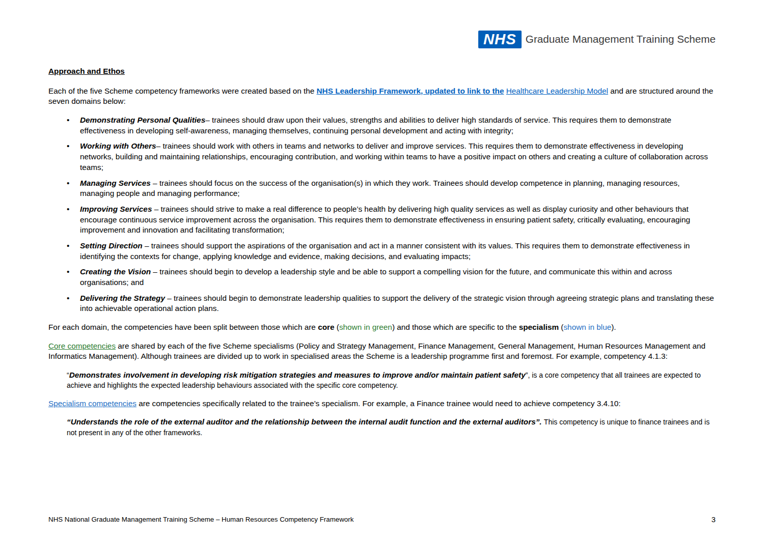NHS Graduate Management Training Scheme
Approach and Ethos
Each of the five Scheme competency frameworks were created based on the NHS Leadership Framework, updated to link to the Healthcare Leadership Model and are structured around the seven domains below:
Demonstrating Personal Qualities– trainees should draw upon their values, strengths and abilities to deliver high standards of service. This requires them to demonstrate effectiveness in developing self-awareness, managing themselves, continuing personal development and acting with integrity;
Working with Others– trainees should work with others in teams and networks to deliver and improve services. This requires them to demonstrate effectiveness in developing networks, building and maintaining relationships, encouraging contribution, and working within teams to have a positive impact on others and creating a culture of collaboration across teams;
Managing Services – trainees should focus on the success of the organisation(s) in which they work. Trainees should develop competence in planning, managing resources, managing people and managing performance;
Improving Services – trainees should strive to make a real difference to people’s health by delivering high quality services as well as display curiosity and other behaviours that encourage continuous service improvement across the organisation. This requires them to demonstrate effectiveness in ensuring patient safety, critically evaluating, encouraging improvement and innovation and facilitating transformation;
Setting Direction – trainees should support the aspirations of the organisation and act in a manner consistent with its values. This requires them to demonstrate effectiveness in identifying the contexts for change, applying knowledge and evidence, making decisions, and evaluating impacts;
Creating the Vision – trainees should begin to develop a leadership style and be able to support a compelling vision for the future, and communicate this within and across organisations; and
Delivering the Strategy – trainees should begin to demonstrate leadership qualities to support the delivery of the strategic vision through agreeing strategic plans and translating these into achievable operational action plans.
For each domain, the competencies have been split between those which are core (shown in green) and those which are specific to the specialism (shown in blue).
Core competencies are shared by each of the five Scheme specialisms (Policy and Strategy Management, Finance Management, General Management, Human Resources Management and Informatics Management). Although trainees are divided up to work in specialised areas the Scheme is a leadership programme first and foremost. For example, competency 4.1.3:
“Demonstrates involvement in developing risk mitigation strategies and measures to improve and/or maintain patient safety”, is a core competency that all trainees are expected to achieve and highlights the expected leadership behaviours associated with the specific core competency.
Specialism competencies are competencies specifically related to the trainee’s specialism. For example, a Finance trainee would need to achieve competency 3.4.10:
“Understands the role of the external auditor and the relationship between the internal audit function and the external auditors”. This competency is unique to finance trainees and is not present in any of the other frameworks.
NHS National Graduate Management Training Scheme – Human Resources Competency Framework 3